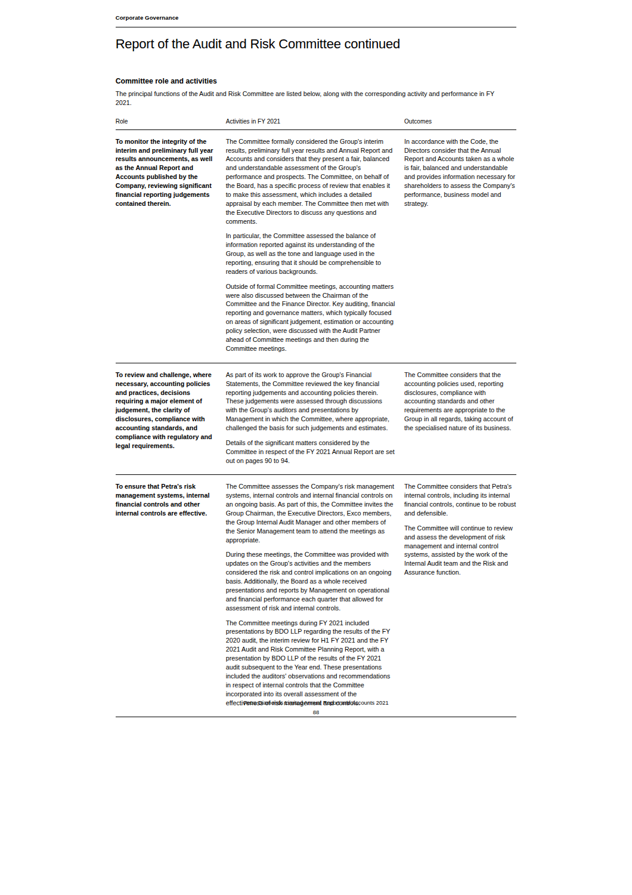Corporate Governance
Report of the Audit and Risk Committee continued
Committee role and activities
The principal functions of the Audit and Risk Committee are listed below, along with the corresponding activity and performance in FY 2021.
| Role | Activities in FY 2021 | Outcomes |
| --- | --- | --- |
| To monitor the integrity of the interim and preliminary full year results announcements, as well as the Annual Report and Accounts published by the Company, reviewing significant financial reporting judgements contained therein. | The Committee formally considered the Group's interim results, preliminary full year results and Annual Report and Accounts and considers that they present a fair, balanced and understandable assessment of the Group's performance and prospects. The Committee, on behalf of the Board, has a specific process of review that enables it to make this assessment, which includes a detailed appraisal by each member. The Committee then met with the Executive Directors to discuss any questions and comments. In particular, the Committee assessed the balance of information reported against its understanding of the Group, as well as the tone and language used in the reporting, ensuring that it should be comprehensible to readers of various backgrounds. Outside of formal Committee meetings, accounting matters were also discussed between the Chairman of the Committee and the Finance Director. Key auditing, financial reporting and governance matters, which typically focused on areas of significant judgement, estimation or accounting policy selection, were discussed with the Audit Partner ahead of Committee meetings and then during the Committee meetings. | In accordance with the Code, the Directors consider that the Annual Report and Accounts taken as a whole is fair, balanced and understandable and provides information necessary for shareholders to assess the Company's performance, business model and strategy. |
| To review and challenge, where necessary, accounting policies and practices, decisions requiring a major element of judgement, the clarity of disclosures, compliance with accounting standards, and compliance with regulatory and legal requirements. | As part of its work to approve the Group's Financial Statements, the Committee reviewed the key financial reporting judgements and accounting policies therein. These judgements were assessed through discussions with the Group's auditors and presentations by Management in which the Committee, where appropriate, challenged the basis for such judgements and estimates. Details of the significant matters considered by the Committee in respect of the FY 2021 Annual Report are set out on pages 90 to 94. | The Committee considers that the accounting policies used, reporting disclosures, compliance with accounting standards and other requirements are appropriate to the Group in all regards, taking account of the specialised nature of its business. |
| To ensure that Petra's risk management systems, internal financial controls and other internal controls are effective. | The Committee assesses the Company's risk management systems, internal controls and internal financial controls on an ongoing basis. As part of this, the Committee invites the Group Chairman, the Executive Directors, Exco members, the Group Internal Audit Manager and other members of the Senior Management team to attend the meetings as appropriate. During these meetings, the Committee was provided with updates on the Group's activities and the members considered the risk and control implications on an ongoing basis. Additionally, the Board as a whole received presentations and reports by Management on operational and financial performance each quarter that allowed for assessment of risk and internal controls. The Committee meetings during FY 2021 included presentations by BDO LLP regarding the results of the FY 2020 audit, the interim review for H1 FY 2021 and the FY 2021 Audit and Risk Committee Planning Report, with a presentation by BDO LLP of the results of the FY 2021 audit subsequent to the Year end. These presentations included the auditors' observations and recommendations in respect of internal controls that the Committee incorporated into its overall assessment of the effectiveness of risk management and controls. | The Committee considers that Petra's internal controls, including its internal financial controls, continue to be robust and defensible. The Committee will continue to review and assess the development of risk management and internal control systems, assisted by the work of the Internal Audit team and the Risk and Assurance function. |
Petra Diamonds Limited Annual Report and Accounts 2021
88